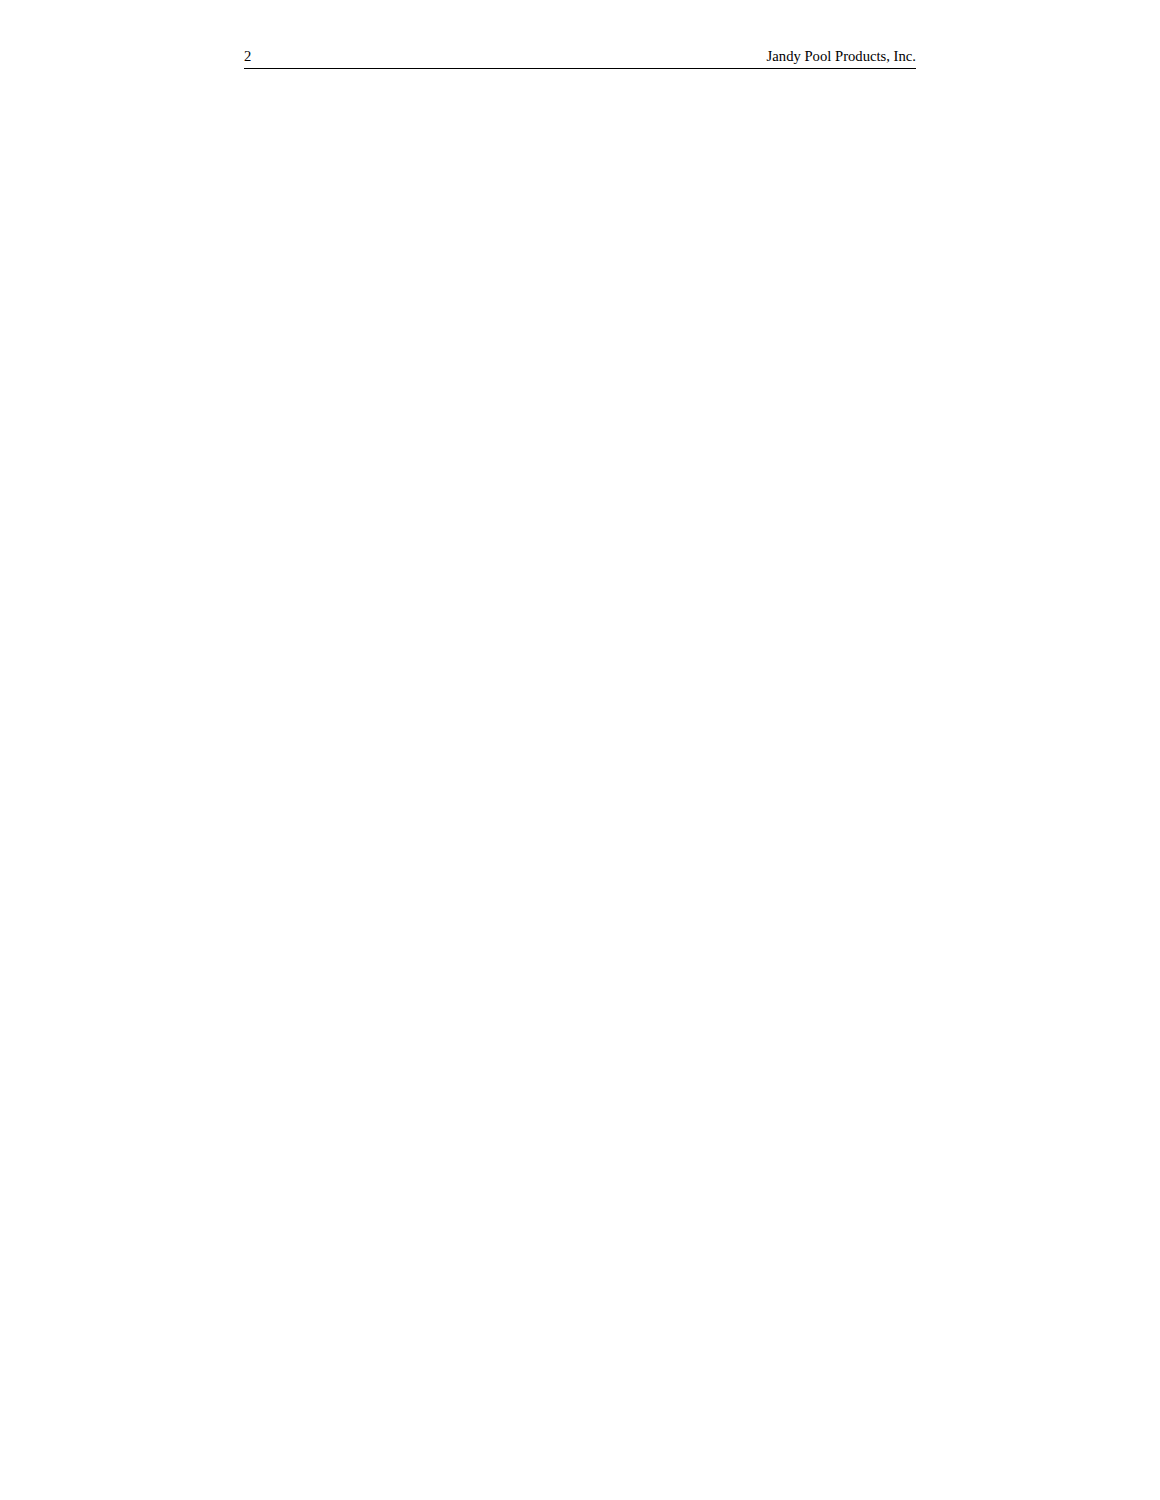2 Jandy Pool Products, Inc.